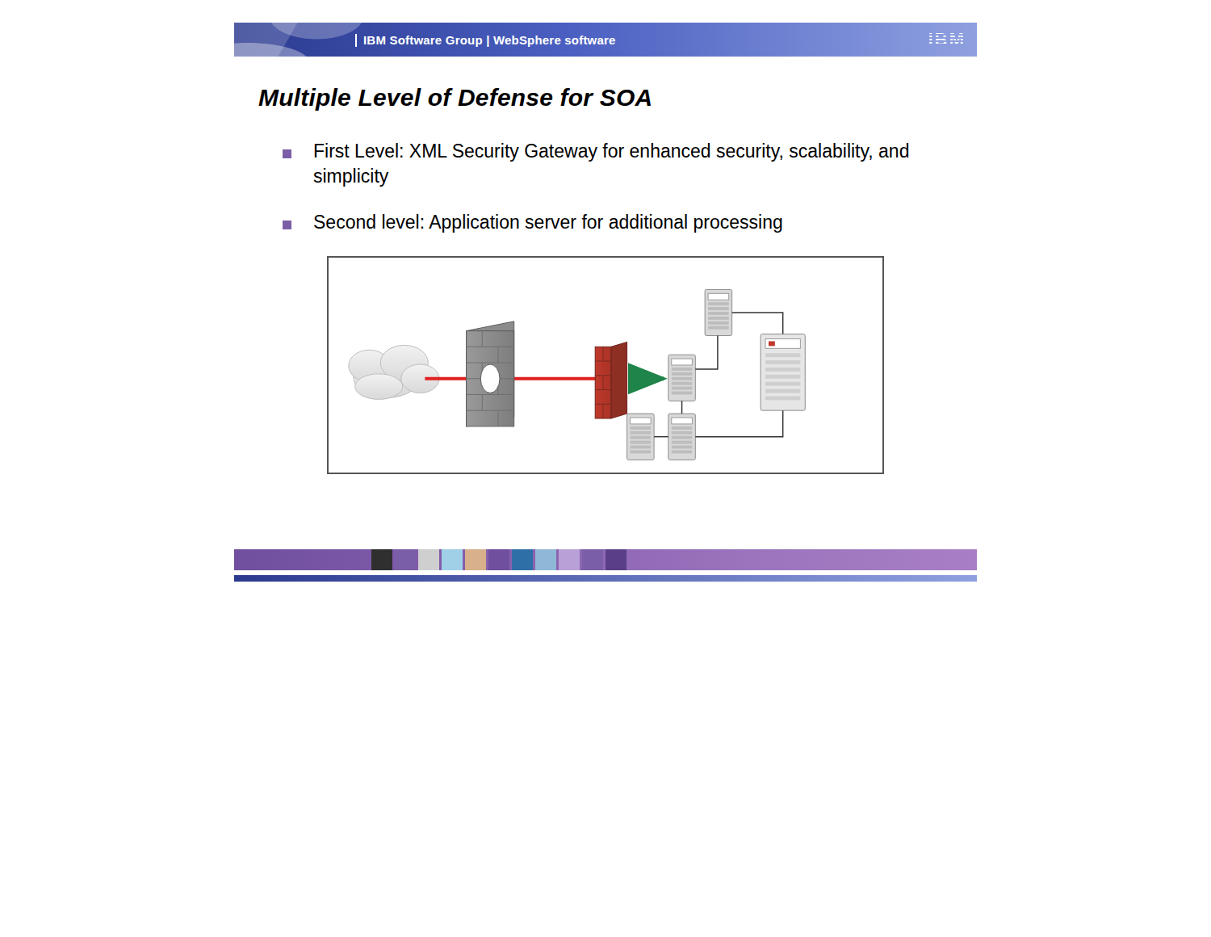IBM Software Group | WebSphere software
IBM
Multiple Level of Defense for SOA
First Level: XML Security Gateway for enhanced security, scalability, and simplicity
Second level: Application server for additional processing